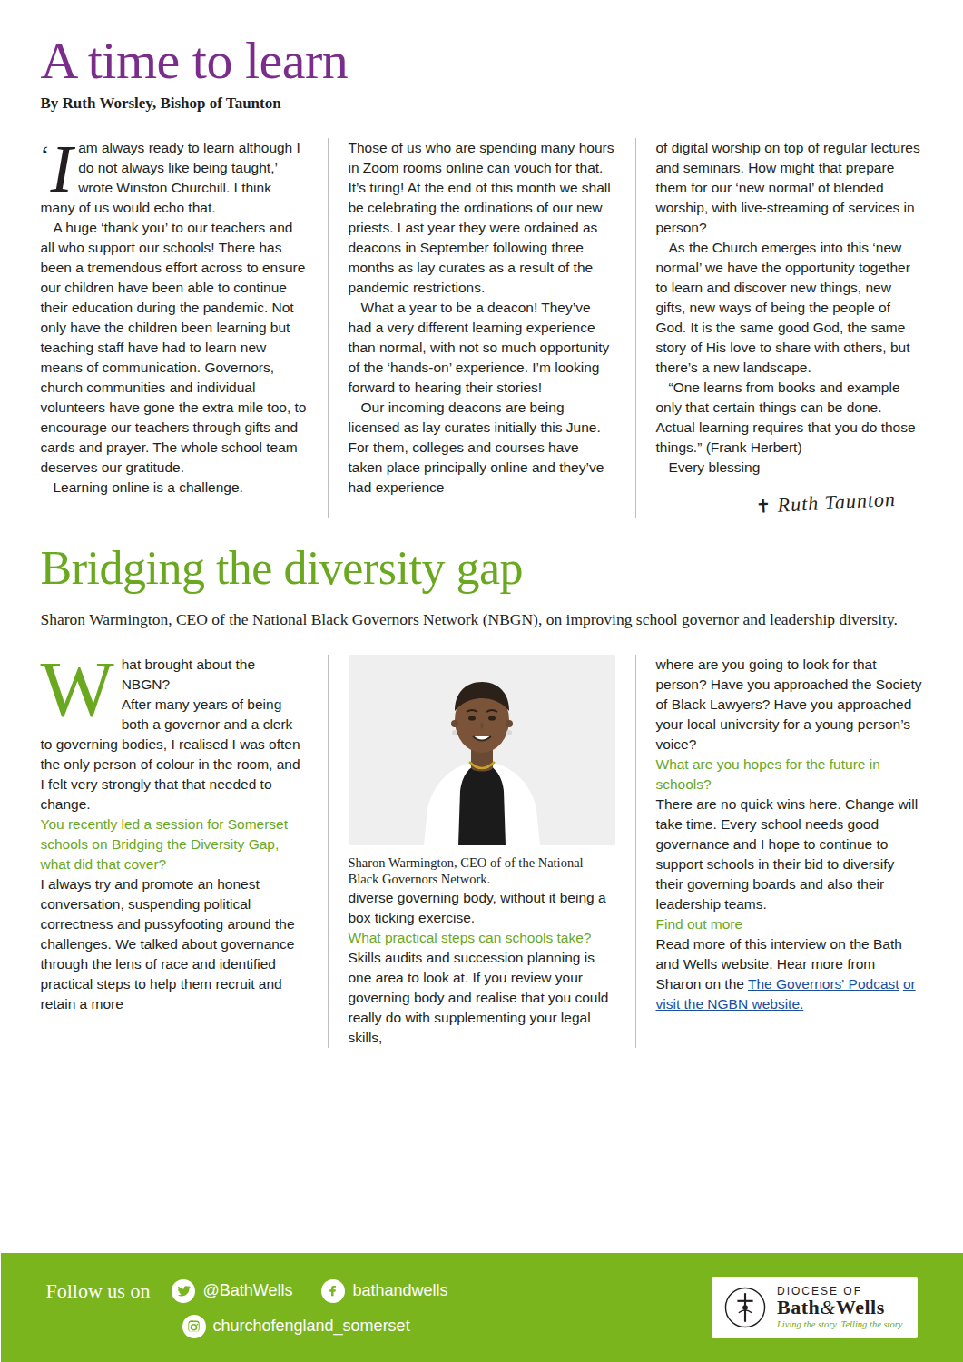A time to learn
By Ruth Worsley, Bishop of Taunton
‘I am always ready to learn although I do not always like being taught,’ wrote Winston Churchill. I think many of us would echo that.
A huge ‘thank you’ to our teachers and all who support our schools! There has been a tremendous effort across to ensure our children have been able to continue their education during the pandemic. Not only have the children been learning but teaching staff have had to learn new means of communication. Governors, church communities and individual volunteers have gone the extra mile too, to encourage our teachers through gifts and cards and prayer. The whole school team deserves our gratitude.
Learning online is a challenge.
Those of us who are spending many hours in Zoom rooms online can vouch for that. It’s tiring! At the end of this month we shall be celebrating the ordinations of our new priests. Last year they were ordained as deacons in September following three months as lay curates as a result of the pandemic restrictions.
What a year to be a deacon! They’ve had a very different learning experience than normal, with not so much opportunity of the ‘hands-on’ experience. I’m looking forward to hearing their stories!
Our incoming deacons are being licensed as lay curates initially this June. For them, colleges and courses have taken place principally online and they’ve had experience
of digital worship on top of regular lectures and seminars. How might that prepare them for our ‘new normal’ of blended worship, with live-streaming of services in person?
As the Church emerges into this ‘new normal’ we have the opportunity together to learn and discover new things, new gifts, new ways of being the people of God. It is the same good God, the same story of His love to share with others, but there’s a new landscape.
“One learns from books and example only that certain things can be done. Actual learning requires that you do those things.” (Frank Herbert)
Every blessing
✝Ruth Taunton
Bridging the diversity gap
Sharon Warmington, CEO of the National Black Governors Network (NBGN), on improving school governor and leadership diversity.
What brought about the NBGN?
After many years of being both a governor and a clerk to governing bodies, I realised I was often the only person of colour in the room, and I felt very strongly that that needed to change.
You recently led a session for Somerset schools on Bridging the Diversity Gap, what did that cover?
I always try and promote an honest conversation, suspending political correctness and pussyfooting around the challenges. We talked about governance through the lens of race and identified practical steps to help them recruit and retain a more
Sharon Warmington, CEO of of the National Black Governors Network.
diverse governing body, without it being a box ticking exercise.
What practical steps can schools take?
Skills audits and succession planning is one area to look at. If you review your governing body and realise that you could really do with supplementing your legal skills,
where are you going to look for that person? Have you approached the Society of Black Lawyers? Have you approached your local university for a young person’s voice?
What are you hopes for the future in schools?
There are no quick wins here. Change will take time. Every school needs good governance and I hope to continue to support schools in their bid to diversify their governing boards and also their leadership teams.
Find out more
Read more of this interview on the Bath and Wells website. Hear more from Sharon on the The Governors' Podcast or visit the NGBN website.
Follow us on @BathWells bathandwells
churchofengland_somerset
Diocese of
Bath&Wells
Living the story. Telling the story.